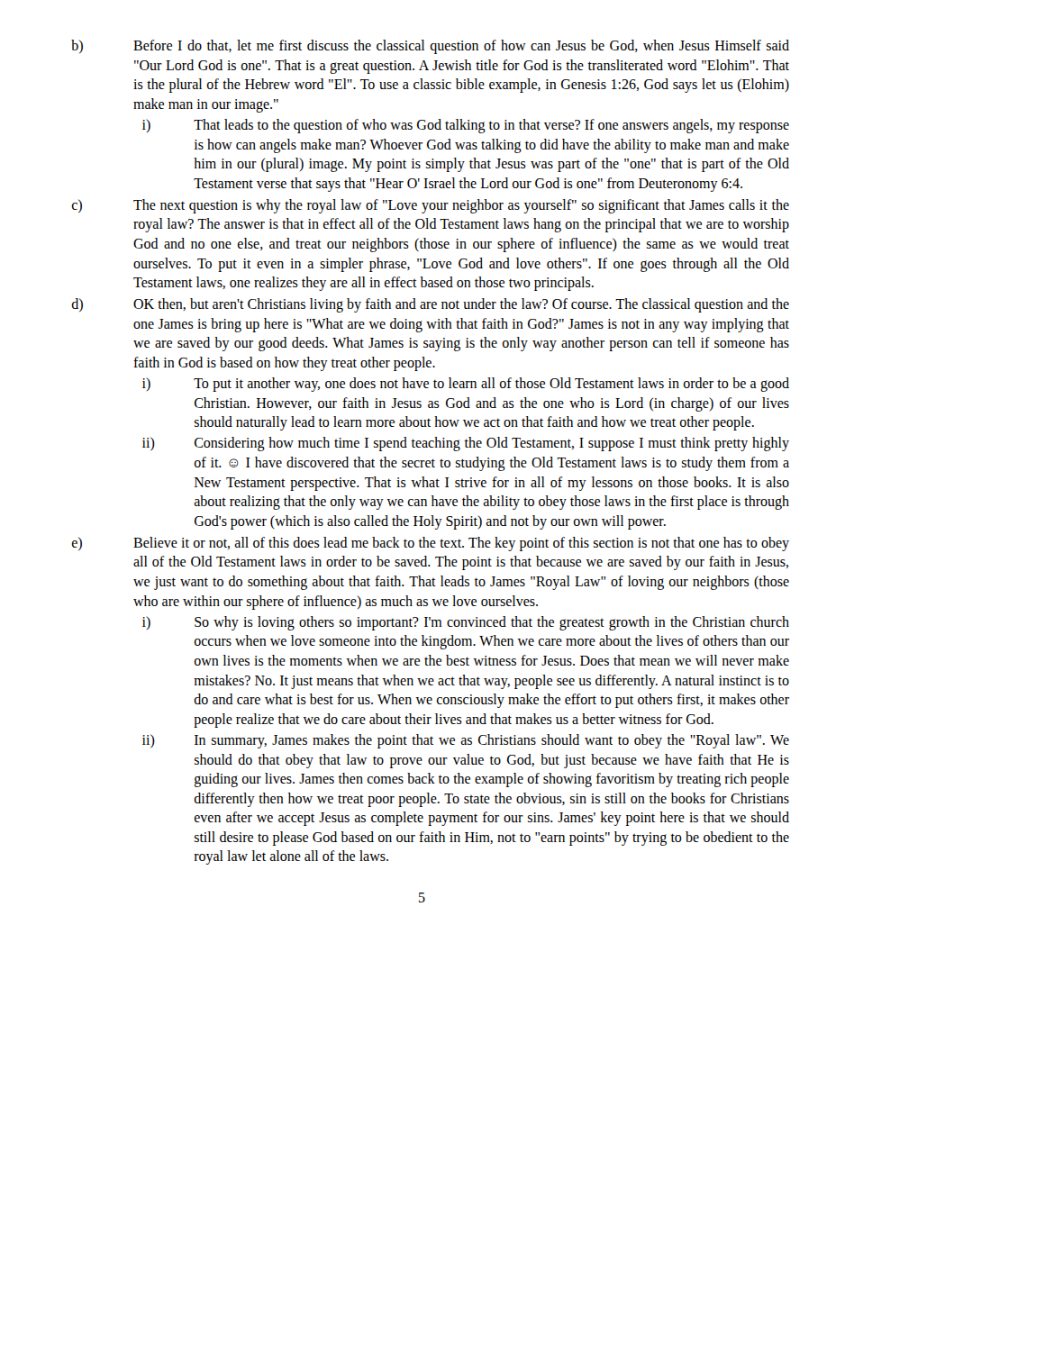b) Before I do that, let me first discuss the classical question of how can Jesus be God, when Jesus Himself said "Our Lord God is one". That is a great question. A Jewish title for God is the transliterated word "Elohim". That is the plural of the Hebrew word "El". To use a classic bible example, in Genesis 1:26, God says let us (Elohim) make man in our image."
i) That leads to the question of who was God talking to in that verse? If one answers angels, my response is how can angels make man? Whoever God was talking to did have the ability to make man and make him in our (plural) image. My point is simply that Jesus was part of the "one" that is part of the Old Testament verse that says that "Hear O' Israel the Lord our God is one" from Deuteronomy 6:4.
c) The next question is why the royal law of "Love your neighbor as yourself" so significant that James calls it the royal law? The answer is that in effect all of the Old Testament laws hang on the principal that we are to worship God and no one else, and treat our neighbors (those in our sphere of influence) the same as we would treat ourselves. To put it even in a simpler phrase, "Love God and love others". If one goes through all the Old Testament laws, one realizes they are all in effect based on those two principals.
d) OK then, but aren't Christians living by faith and are not under the law? Of course. The classical question and the one James is bring up here is "What are we doing with that faith in God?" James is not in any way implying that we are saved by our good deeds. What James is saying is the only way another person can tell if someone has faith in God is based on how they treat other people.
i) To put it another way, one does not have to learn all of those Old Testament laws in order to be a good Christian. However, our faith in Jesus as God and as the one who is Lord (in charge) of our lives should naturally lead to learn more about how we act on that faith and how we treat other people.
ii) Considering how much time I spend teaching the Old Testament, I suppose I must think pretty highly of it. ☺ I have discovered that the secret to studying the Old Testament laws is to study them from a New Testament perspective. That is what I strive for in all of my lessons on those books. It is also about realizing that the only way we can have the ability to obey those laws in the first place is through God's power (which is also called the Holy Spirit) and not by our own will power.
e) Believe it or not, all of this does lead me back to the text. The key point of this section is not that one has to obey all of the Old Testament laws in order to be saved. The point is that because we are saved by our faith in Jesus, we just want to do something about that faith. That leads to James "Royal Law" of loving our neighbors (those who are within our sphere of influence) as much as we love ourselves.
i) So why is loving others so important? I'm convinced that the greatest growth in the Christian church occurs when we love someone into the kingdom. When we care more about the lives of others than our own lives is the moments when we are the best witness for Jesus. Does that mean we will never make mistakes? No. It just means that when we act that way, people see us differently. A natural instinct is to do and care what is best for us. When we consciously make the effort to put others first, it makes other people realize that we do care about their lives and that makes us a better witness for God.
ii) In summary, James makes the point that we as Christians should want to obey the "Royal law". We should do that obey that law to prove our value to God, but just because we have faith that He is guiding our lives. James then comes back to the example of showing favoritism by treating rich people differently then how we treat poor people. To state the obvious, sin is still on the books for Christians even after we accept Jesus as complete payment for our sins. James' key point here is that we should still desire to please God based on our faith in Him, not to "earn points" by trying to be obedient to the royal law let alone all of the laws.
5